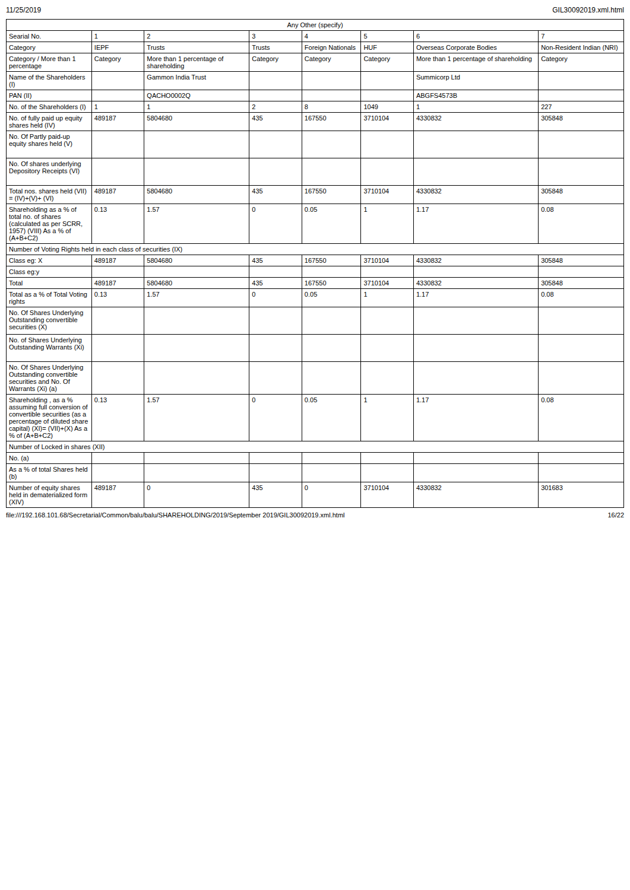11/25/2019
GIL30092019.xml.html
| Any Other (specify) |
| Searial No. | 1 | 2 | 3 | 4 | 5 | 6 | 7 |
| Category | IEPF | Trusts | Trusts | Foreign Nationals | HUF | Overseas Corporate Bodies | Non-Resident Indian (NRI) |
| Category / More than 1 percentage | Category | More than 1 percentage of shareholding | Category | Category | Category | More than 1 percentage of shareholding | Category |
| Name of the Shareholders (I) | | Gammon India Trust | | | | Summicorp Ltd | |
| PAN (II) | | QACHO0002Q | | | | ABGFS4573B | |
| No. of the Shareholders (I) | 1 | 1 | 2 | 8 | 1049 | 1 | 227 |
| No. of fully paid up equity shares held (IV) | 489187 | 5804680 | 435 | 167550 | 3710104 | 4330832 | 305848 |
| No. Of Partly paid-up equity shares held (V) | | | | | | | |
| No. Of shares underlying Depository Receipts (VI) | | | | | | | |
| Total nos. shares held (VII) = (IV)+(V)+ (VI) | 489187 | 5804680 | 435 | 167550 | 3710104 | 4330832 | 305848 |
| Shareholding as a % of total no. of shares (calculated as per SCRR, 1957) (VIII) As a % of (A+B+C2) | 0.13 | 1.57 | 0 | 0.05 | 1 | 1.17 | 0.08 |
| Number of Voting Rights held in each class of securities (IX) |
| Class eg: X | 489187 | 5804680 | 435 | 167550 | 3710104 | 4330832 | 305848 |
| Class eg:y | | | | | | | |
| Total | 489187 | 5804680 | 435 | 167550 | 3710104 | 4330832 | 305848 |
| Total as a % of Total Voting rights | 0.13 | 1.57 | 0 | 0.05 | 1 | 1.17 | 0.08 |
| No. Of Shares Underlying Outstanding convertible securities (X) | | | | | | | |
| No. of Shares Underlying Outstanding Warrants (Xi) | | | | | | | |
| No. Of Shares Underlying Outstanding convertible securities and No. Of Warrants (Xi) (a) | | | | | | | |
| Shareholding , as a % assuming full conversion of convertible securities (as a percentage of diluted share capital) (XI)= (VII)+(X) As a % of (A+B+C2) | 0.13 | 1.57 | 0 | 0.05 | 1 | 1.17 | 0.08 |
| Number of Locked in shares (XII) |
| No. (a) | | | | | | | |
| As a % of total Shares held (b) | | | | | | | |
| Number of equity shares held in dematerialized form (XIV) | 489187 | 0 | 435 | 0 | 3710104 | 4330832 | 301683 |
file:///192.168.101.68/Secretarial/Common/balu/balu/SHAREHOLDING/2019/September 2019/GIL30092019.xml.html
16/22